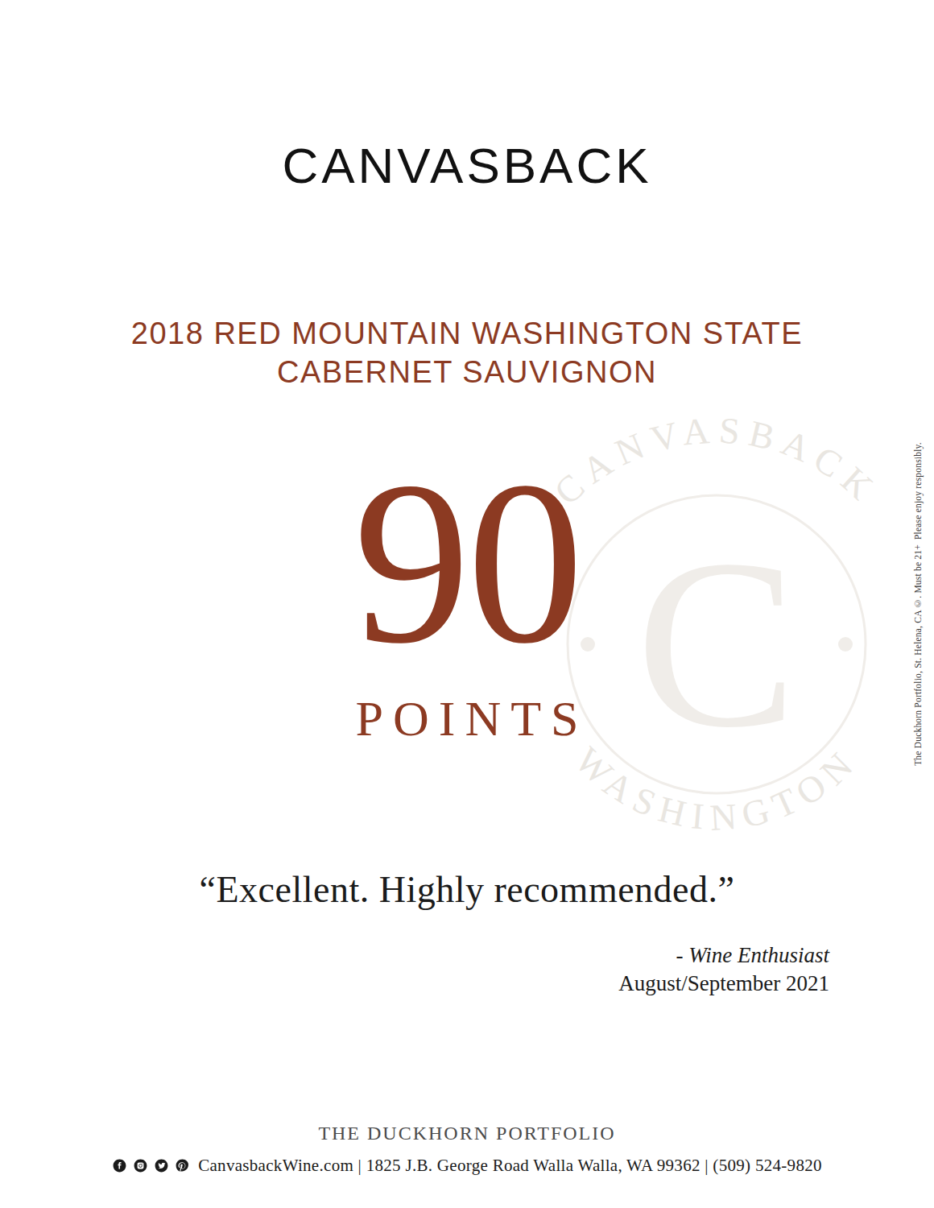CANVASBACK WASHINGTON C
The Duckhorn Portfolio, St. Helena, CA ©. Must be 21+ Please enjoy responsibly.
Canvasback
2018 Red Mountain Washington State
Cabernet Sauvignon
90
Points
“Excellent. Highly recommended.”
- Wine Enthusiast
August/September 2021
The Duckhorn Portfolio
CanvasbackWine.com | 1825 J.B. George Road Walla Walla, WA 99362 | (509) 524-9820